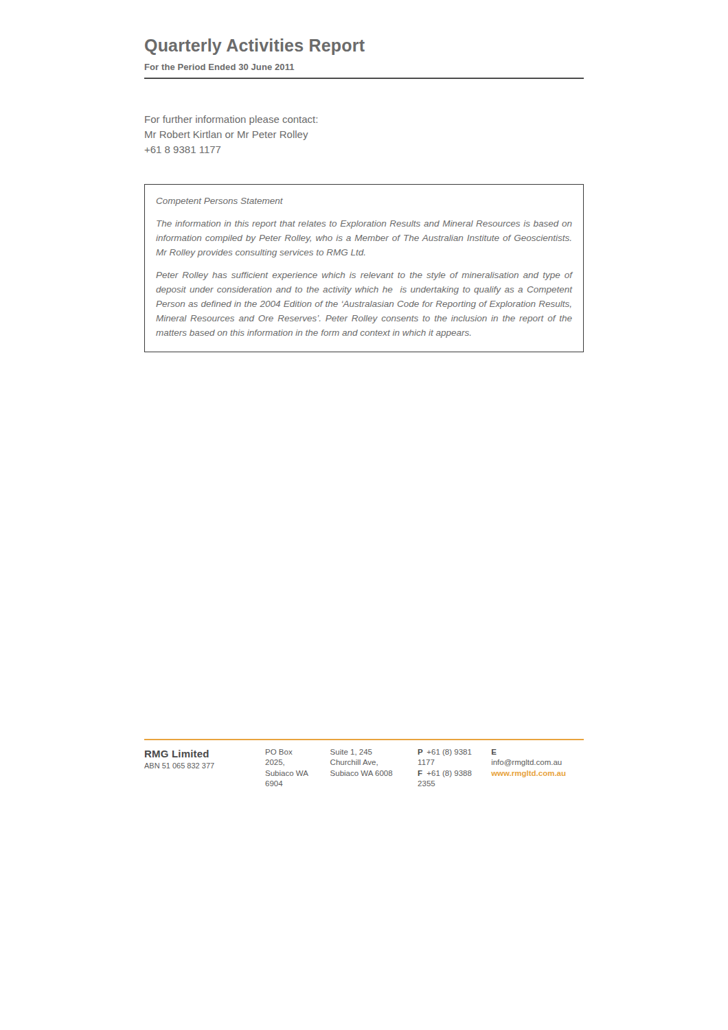Quarterly Activities Report
For the Period Ended 30 June 2011
For further information please contact:
Mr Robert Kirtlan or Mr Peter Rolley
+61 8 9381 1177
Competent Persons Statement
The information in this report that relates to Exploration Results and Mineral Resources is based on information compiled by Peter Rolley, who is a Member of The Australian Institute of Geoscientists. Mr Rolley provides consulting services to RMG Ltd.
Peter Rolley has sufficient experience which is relevant to the style of mineralisation and type of deposit under consideration and to the activity which he is undertaking to qualify as a Competent Person as defined in the 2004 Edition of the ‘Australasian Code for Reporting of Exploration Results, Mineral Resources and Ore Reserves’. Peter Rolley consents to the inclusion in the report of the matters based on this information in the form and context in which it appears.
RMG Limited
ABN 51 065 832 377
PO Box 2025,
Subiaco WA 6904
Suite 1, 245 Churchill Ave,
Subiaco WA 6008
P +61 (8) 9381 1177
F +61 (8) 9388 2355
E info@rmgltd.com.au
www.rmgltd.com.au